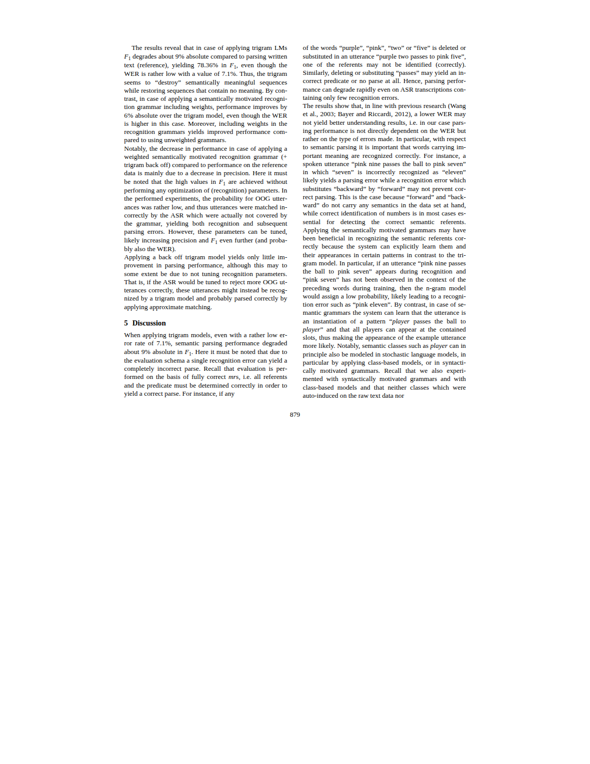The results reveal that in case of applying trigram LMs F1 degrades about 9% absolute compared to parsing written text (reference), yielding 78.36% in F1, even though the WER is rather low with a value of 7.1%. Thus, the trigram seems to “destroy” semantically meaningful sequences while restoring sequences that contain no meaning. By contrast, in case of applying a semantically motivated recognition grammar including weights, performance improves by 6% absolute over the trigram model, even though the WER is higher in this case. Moreover, including weights in the recognition grammars yields improved performance compared to using unweighted grammars.
Notably, the decrease in performance in case of applying a weighted semantically motivated recognition grammar (+ trigram back off) compared to performance on the reference data is mainly due to a decrease in precision. Here it must be noted that the high values in F1 are achieved without performing any optimization of (recognition) parameters. In the performed experiments, the probability for OOG utterances was rather low, and thus utterances were matched incorrectly by the ASR which were actually not covered by the grammar, yielding both recognition and subsequent parsing errors. However, these parameters can be tuned, likely increasing precision and F1 even further (and probably also the WER).
Applying a back off trigram model yields only little improvement in parsing performance, although this may to some extent be due to not tuning recognition parameters. That is, if the ASR would be tuned to reject more OOG utterances correctly, these utterances might instead be recognized by a trigram model and probably parsed correctly by applying approximate matching.
5 Discussion
When applying trigram models, even with a rather low error rate of 7.1%, semantic parsing performance degraded about 9% absolute in F1. Here it must be noted that due to the evaluation schema a single recognition error can yield a completely incorrect parse. Recall that evaluation is performed on the basis of fully correct mrs, i.e. all referents and the predicate must be determined correctly in order to yield a correct parse. For instance, if any
of the words “purple”, “pink”, “two” or “five” is deleted or substituted in an utterance “purple two passes to pink five”, one of the referents may not be identified (correctly). Similarly, deleting or substituting “passes” may yield an incorrect predicate or no parse at all. Hence, parsing performance can degrade rapidly even on ASR transcriptions containing only few recognition errors.
The results show that, in line with previous research (Wang et al., 2003; Bayer and Riccardi, 2012), a lower WER may not yield better understanding results, i.e. in our case parsing performance is not directly dependent on the WER but rather on the type of errors made. In particular, with respect to semantic parsing it is important that words carrying important meaning are recognized correctly. For instance, a spoken utterance “pink nine passes the ball to pink seven” in which “seven” is incorrectly recognized as “eleven” likely yields a parsing error while a recognition error which substitutes “backward” by “forward” may not prevent correct parsing. This is the case because “forward” and “backward” do not carry any semantics in the data set at hand, while correct identification of numbers is in most cases essential for detecting the correct semantic referents. Applying the semantically motivated grammars may have been beneficial in recognizing the semantic referents correctly because the system can explicitly learn them and their appearances in certain patterns in contrast to the trigram model. In particular, if an utterance “pink nine passes the ball to pink seven” appears during recognition and “pink seven” has not been observed in the context of the preceding words during training, then the n-gram model would assign a low probability, likely leading to a recognition error such as “pink eleven”. By contrast, in case of semantic grammars the system can learn that the utterance is an instantiation of a pattern “player passes the ball to player” and that all players can appear at the contained slots, thus making the appearance of the example utterance more likely. Notably, semantic classes such as player can in principle also be modeled in stochastic language models, in particular by applying class-based models, or in syntactically motivated grammars. Recall that we also experimented with syntactically motivated grammars and with class-based models and that neither classes which were auto-induced on the raw text data nor
879